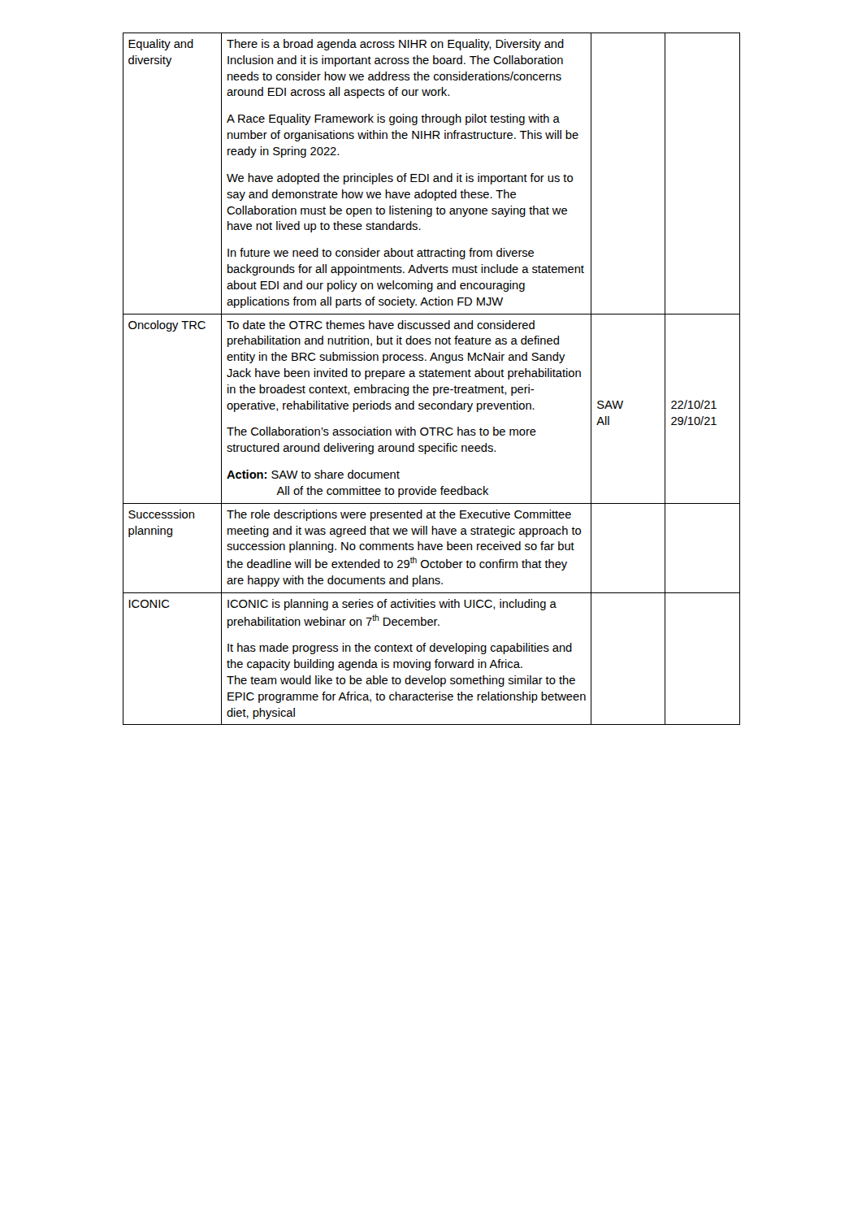| Equality and diversity | There is a broad agenda across NIHR on Equality, Diversity and Inclusion and it is important across the board. The Collaboration needs to consider how we address the considerations/concerns around EDI across all aspects of our work. A Race Equality Framework is going through pilot testing with a number of organisations within the NIHR infrastructure. This will be ready in Spring 2022. We have adopted the principles of EDI and it is important for us to say and demonstrate how we have adopted these. The Collaboration must be open to listening to anyone saying that we have not lived up to these standards. In future we need to consider about attracting from diverse backgrounds for all appointments. Adverts must include a statement about EDI and our policy on welcoming and encouraging applications from all parts of society. Action FD MJW | | |
| Oncology TRC | To date the OTRC themes have discussed and considered prehabilitation and nutrition, but it does not feature as a defined entity in the BRC submission process. Angus McNair and Sandy Jack have been invited to prepare a statement about prehabilitation in the broadest context, embracing the pre-treatment, peri-operative, rehabilitative periods and secondary prevention. The Collaboration’s association with OTRC has to be more structured around delivering around specific needs. Action: SAW to share document All of the committee to provide feedback | SAW All | 22/10/21 29/10/21 |
| Successsion planning | The role descriptions were presented at the Executive Committee meeting and it was agreed that we will have a strategic approach to succession planning. No comments have been received so far but the deadline will be extended to 29 th October to confirm that they are happy with the documents and plans. | | |
| ICONIC | ICONIC is planning a series of activities with UICC, including a prehabilitation webinar on 7 th December. It has made progress in the context of developing capabilities and the capacity building agenda is moving forward in Africa. The team would like to be able to develop something similar to the EPIC programme for Africa, to characterise the relationship between diet, physical | | |